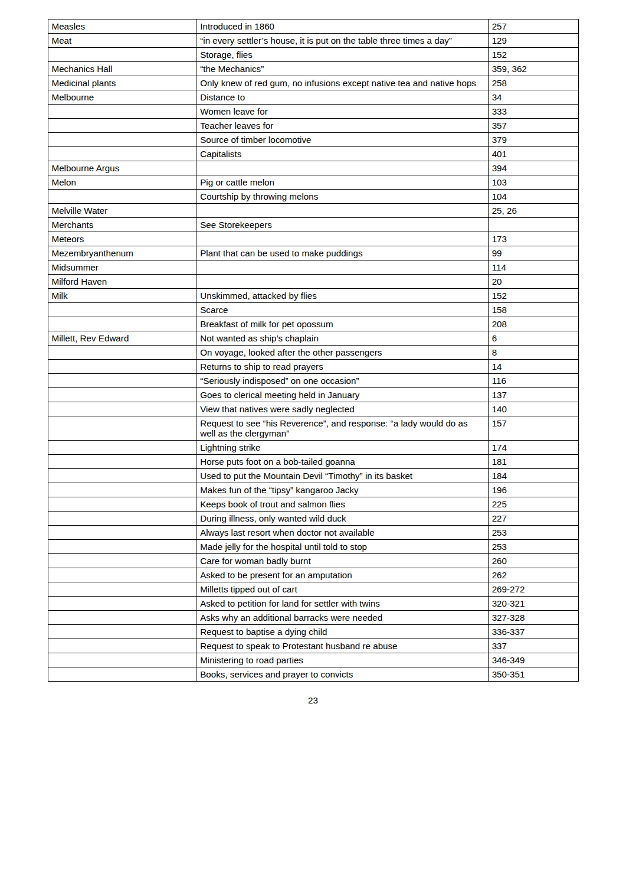| Measles | Introduced in 1860 | 257 |
| Meat | “in every settler’s house, it is put on the table three times a day” | 129 |
| | Storage, flies | 152 |
| Mechanics Hall | “the Mechanics” | 359, 362 |
| Medicinal plants | Only knew of red gum, no infusions except native tea and native hops | 258 |
| Melbourne | Distance to | 34 |
| | Women leave for | 333 |
| | Teacher leaves for | 357 |
| | Source of timber locomotive | 379 |
| | Capitalists | 401 |
| Melbourne Argus | | 394 |
| Melon | Pig or cattle melon | 103 |
| | Courtship by throwing melons | 104 |
| Melville Water | | 25, 26 |
| Merchants | See Storekeepers | |
| Meteors | | 173 |
| Mezembryanthenum | Plant that can be used to make puddings | 99 |
| Midsummer | | 114 |
| Milford Haven | | 20 |
| Milk | Unskimmed, attacked by flies | 152 |
| | Scarce | 158 |
| | Breakfast of milk for pet opossum | 208 |
| Millett, Rev Edward | Not wanted as ship’s chaplain | 6 |
| | On voyage, looked after the other passengers | 8 |
| | Returns to ship to read prayers | 14 |
| | “Seriously indisposed” on one occasion” | 116 |
| | Goes to clerical meeting held in January | 137 |
| | View that natives were sadly neglected | 140 |
| | Request to see “his Reverence”, and response: “a lady would do as well as the clergyman” | 157 |
| | Lightning strike | 174 |
| | Horse puts foot on a bob-tailed goanna | 181 |
| | Used to put the Mountain Devil “Timothy” in its basket | 184 |
| | Makes fun of the “tipsy” kangaroo Jacky | 196 |
| | Keeps book of trout and salmon flies | 225 |
| | During illness, only wanted wild duck | 227 |
| | Always last resort when doctor not available | 253 |
| | Made jelly for the hospital until told to stop | 253 |
| | Care for woman badly burnt | 260 |
| | Asked to be present for an amputation | 262 |
| | Milletts tipped out of cart | 269-272 |
| | Asked to petition for land for settler with twins | 320-321 |
| | Asks why an additional barracks were needed | 327-328 |
| | Request to baptise a dying child | 336-337 |
| | Request to speak to Protestant husband re abuse | 337 |
| | Ministering to road parties | 346-349 |
| | Books, services and prayer to convicts | 350-351 |
23